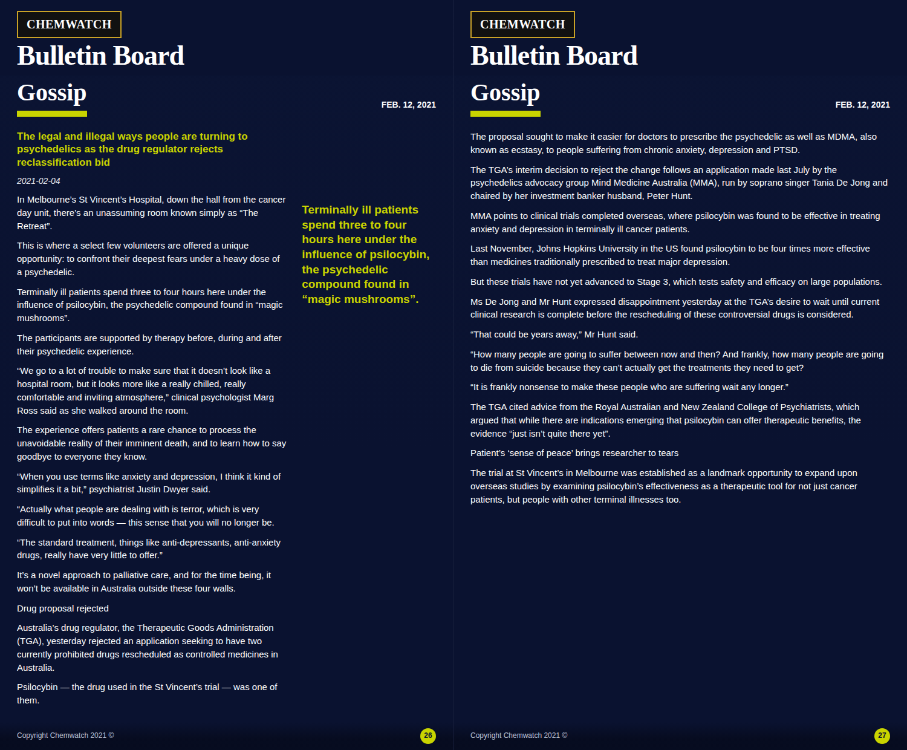CHEMWATCH
Bulletin Board
Gossip
FEB. 12, 2021
The legal and illegal ways people are turning to psychedelics as the drug regulator rejects reclassification bid
2021-02-04
In Melbourne’s St Vincent’s Hospital, down the hall from the cancer day unit, there’s an unassuming room known simply as “The Retreat”.
This is where a select few volunteers are offered a unique opportunity: to confront their deepest fears under a heavy dose of a psychedelic.
Terminally ill patients spend three to four hours here under the influence of psilocybin, the psychedelic compound found in “magic mushrooms”.
The participants are supported by therapy before, during and after their psychedelic experience.
“We go to a lot of trouble to make sure that it doesn’t look like a hospital room, but it looks more like a really chilled, really comfortable and inviting atmosphere,” clinical psychologist Marg Ross said as she walked around the room.
The experience offers patients a rare chance to process the unavoidable reality of their imminent death, and to learn how to say goodbye to everyone they know.
“When you use terms like anxiety and depression, I think it kind of simplifies it a bit,” psychiatrist Justin Dwyer said.
“Actually what people are dealing with is terror, which is very difficult to put into words — this sense that you will no longer be.
“The standard treatment, things like anti-depressants, anti-anxiety drugs, really have very little to offer.”
It’s a novel approach to palliative care, and for the time being, it won’t be available in Australia outside these four walls.
Drug proposal rejected
Australia’s drug regulator, the Therapeutic Goods Administration (TGA), yesterday rejected an application seeking to have two currently prohibited drugs rescheduled as controlled medicines in Australia.
Psilocybin — the drug used in the St Vincent’s trial — was one of them.
Terminally ill patients spend three to four hours here under the influence of psilocy­bin, the psychedelic compound found in “magic mushrooms”.
Copyright Chemwatch 2021 © 26
CHEMWATCH
Bulletin Board
Gossip
FEB. 12, 2021
The proposal sought to make it easier for doctors to prescribe the psychedelic as well as MDMA, also known as ecstasy, to people suffering from chronic anxiety, depression and PTSD.
The TGA’s interim decision to reject the change follows an application made last July by the psychedelics advocacy group Mind Medicine Australia (MMA), run by soprano singer Tania De Jong and chaired by her investment banker husband, Peter Hunt.
MMA points to clinical trials completed overseas, where psilocybin was found to be effective in treating anxiety and depression in terminally ill cancer patients.
Last November, Johns Hopkins University in the US found psilocybin to be four times more effective than medicines traditionally prescribed to treat major depression.
But these trials have not yet advanced to Stage 3, which tests safety and efficacy on large populations.
Ms De Jong and Mr Hunt expressed disappointment yesterday at the TGA’s desire to wait until current clinical research is complete before the rescheduling of these controversial drugs is considered.
“That could be years away,” Mr Hunt said.
“How many people are going to suffer between now and then? And frankly, how many people are going to die from suicide because they can’t actually get the treatments they need to get?
“It is frankly nonsense to make these people who are suffering wait any longer.”
The TGA cited advice from the Royal Australian and New Zealand College of Psychiatrists, which argued that while there are indications emerging that psilocybin can offer therapeutic benefits, the evidence “just isn’t quite there yet”.
Patient’s ‘sense of peace’ brings researcher to tears
The trial at St Vincent’s in Melbourne was established as a landmark opportunity to expand upon overseas studies by examining psilocybin’s effectiveness as a therapeutic tool for not just cancer patients, but people with other terminal illnesses too.
Copyright Chemwatch 2021 © 27